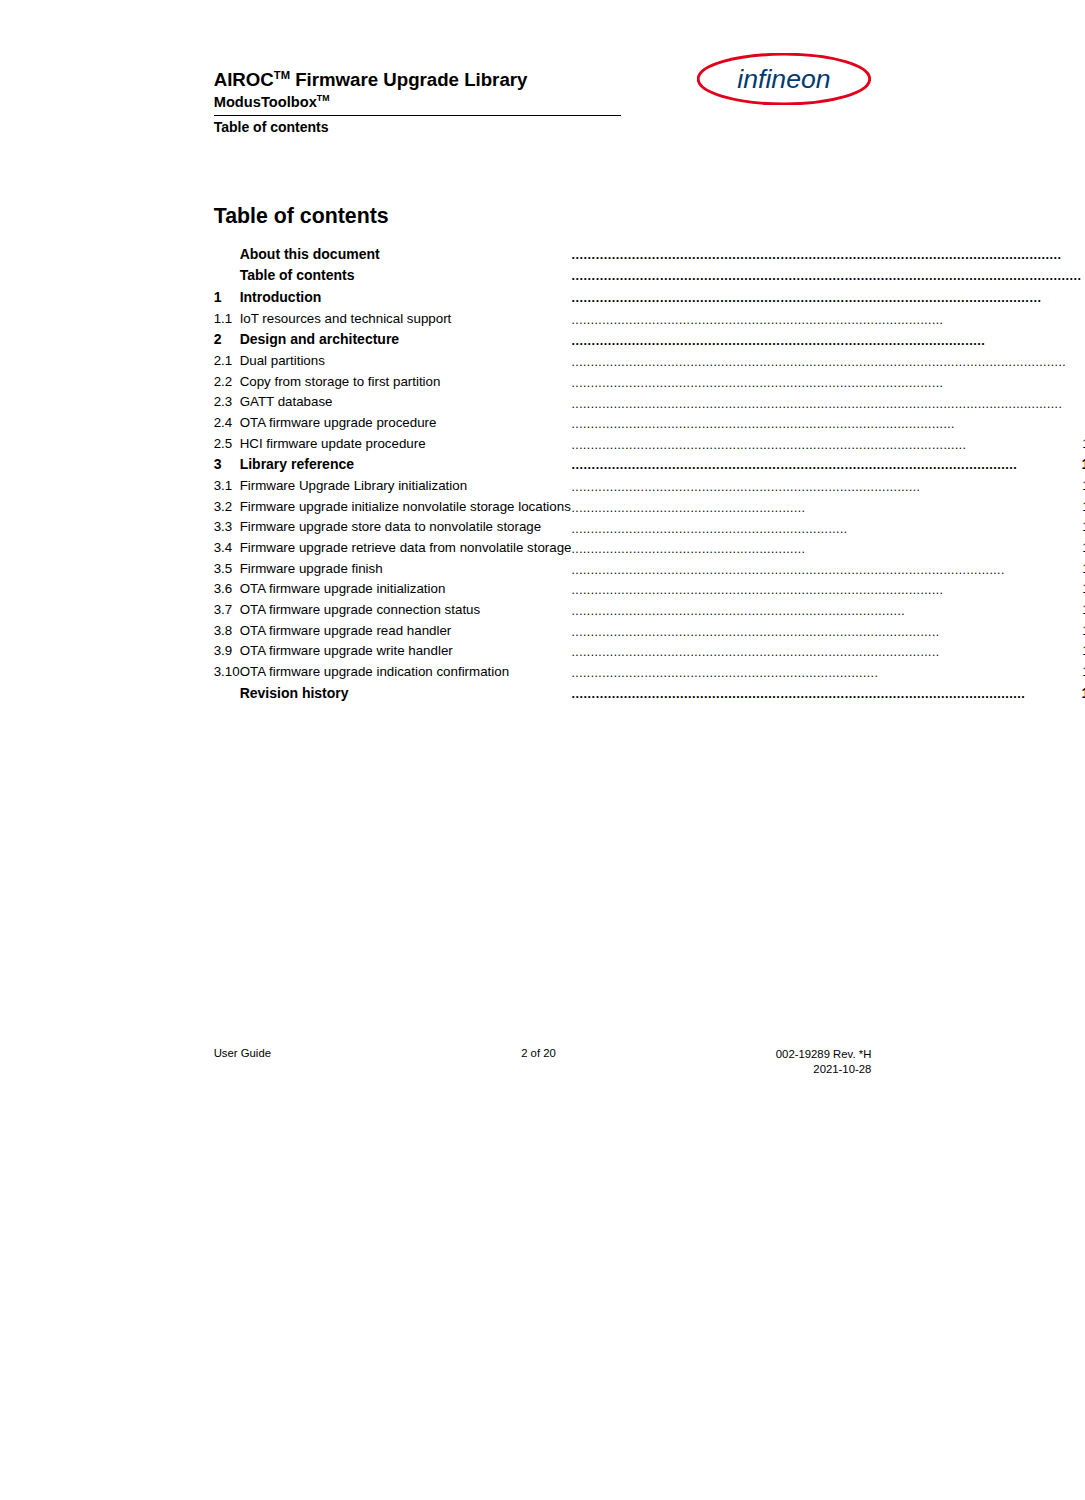AIROCTM Firmware Upgrade Library
ModusToolboxTM
Table of contents
infineon
Table of contents
| | About this document | .......................................................................................................................... | 1 |
| | Table of contents | ............................................................................................................................... | 2 |
| 1 | Introduction | ..................................................................................................................... | 3 |
| 1.1 | IoT resources and technical support | ................................................................................................. | 3 |
| 2 | Design and architecture | ....................................................................................................... | 4 |
| 2.1 | Dual partitions | ................................................................................................................................. | 4 |
| 2.2 | Copy from storage to first partition | ................................................................................................. | 5 |
| 2.3 | GATT database | ................................................................................................................................ | 7 |
| 2.4 | OTA firmware upgrade procedure | .................................................................................................... | 8 |
| 2.5 | HCI firmware update procedure | ....................................................................................................... | 10 |
| 3 | Library reference | ............................................................................................................... | 14 |
| 3.1 | Firmware Upgrade Library initialization | ........................................................................................... | 14 |
| 3.2 | Firmware upgrade initialize nonvolatile storage locations | ............................................................. | 15 |
| 3.3 | Firmware upgrade store data to nonvolatile storage | ........................................................................ | 15 |
| 3.4 | Firmware upgrade retrieve data from nonvolatile storage | ............................................................. | 16 |
| 3.5 | Firmware upgrade finish | ................................................................................................................. | 16 |
| 3.6 | OTA firmware upgrade initialization | ................................................................................................. | 17 |
| 3.7 | OTA firmware upgrade connection status | ....................................................................................... | 17 |
| 3.8 | OTA firmware upgrade read handler | ................................................................................................ | 18 |
| 3.9 | OTA firmware upgrade write handler | ................................................................................................ | 18 |
| 3.10 | OTA firmware upgrade indication confirmation | ................................................................................ | 18 |
| | Revision history | ................................................................................................................. | 19 |
User Guide
2 of 20
002-19289 Rev. *H
2021-10-28